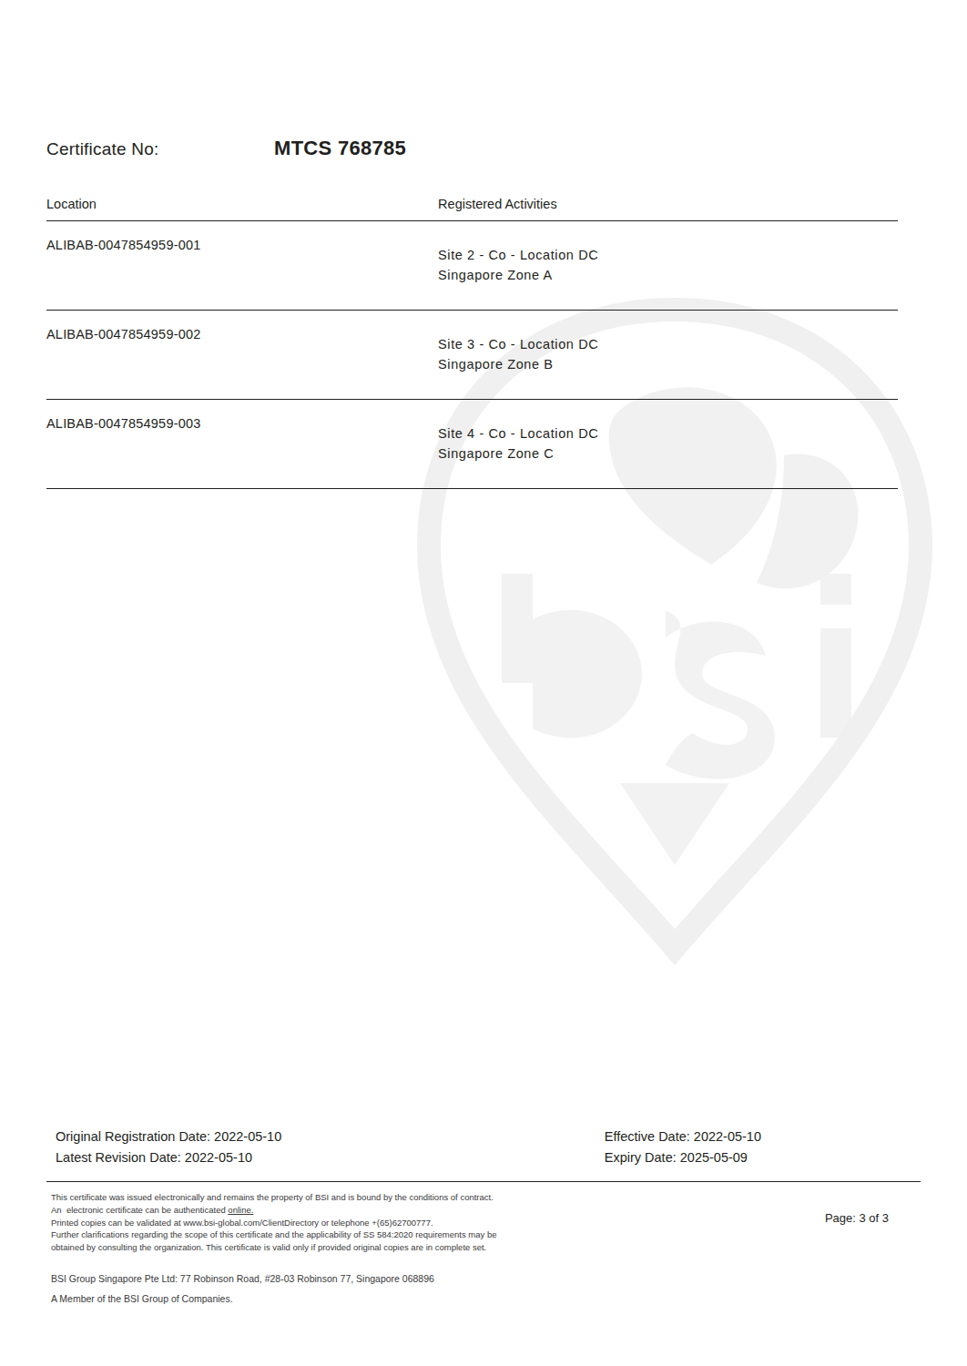Certificate No: MTCS 768785
| Location | Registered Activities |
| --- | --- |
| ALIBAB-0047854959-001 | Site 2 - Co - Location DC Singapore Zone A |
| ALIBAB-0047854959-002 | Site 3 - Co - Location DC Singapore Zone B |
| ALIBAB-0047854959-003 | Site 4 - Co - Location DC Singapore Zone C |
Original Registration Date: 2022-05-10
Latest Revision Date: 2022-05-10
Effective Date: 2022-05-10
Expiry Date: 2025-05-09
This certificate was issued electronically and remains the property of BSI and is bound by the conditions of contract.
An electronic certificate can be authenticated online.
Printed copies can be validated at www.bsi-global.com/ClientDirectory or telephone +(65)62700777.
Further clarifications regarding the scope of this certificate and the applicability of SS 584:2020 requirements may be
obtained by consulting the organization. This certificate is valid only if provided original copies are in complete set.
Page: 3 of 3
BSI Group Singapore Pte Ltd: 77 Robinson Road, #28-03 Robinson 77, Singapore 068896
A Member of the BSI Group of Companies.